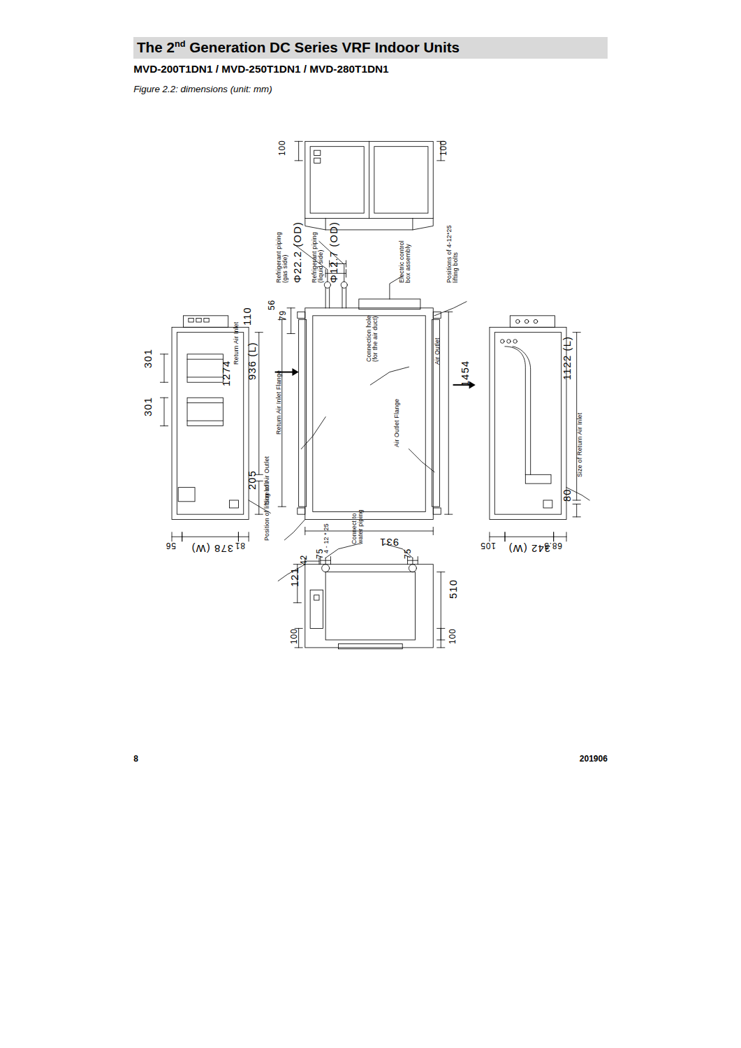The 2nd Generation DC Series VRF Indoor Units
MVD-200T1DN1 / MVD-250T1DN1 / MVD-280T1DN1
Figure 2.2: dimensions (unit: mm)
100 100 Refrigerant piping
(gas side) Φ22.2 (OD) Refrigerant piping
(liquid side) Φ12.7 (OD) Electric control
box assembly Positions of 4-12*25
lifting bolts 56 79 110 Return Air Inlet Air Outlet Connection hole
(for the air duct) Return Air Inlet Flange Air Outlet Flange 1274 1454 931 301 301 936 (L) 205 Size of Air Outlet Position of lifting bolt 56 378 (W) 81 1122 (L) 80 Size of Return Air Inlet 105 342 (W) 68.5 4 - 12 * 25 42 121 75 75 Connect to
water piping 510 100 100
8 201906